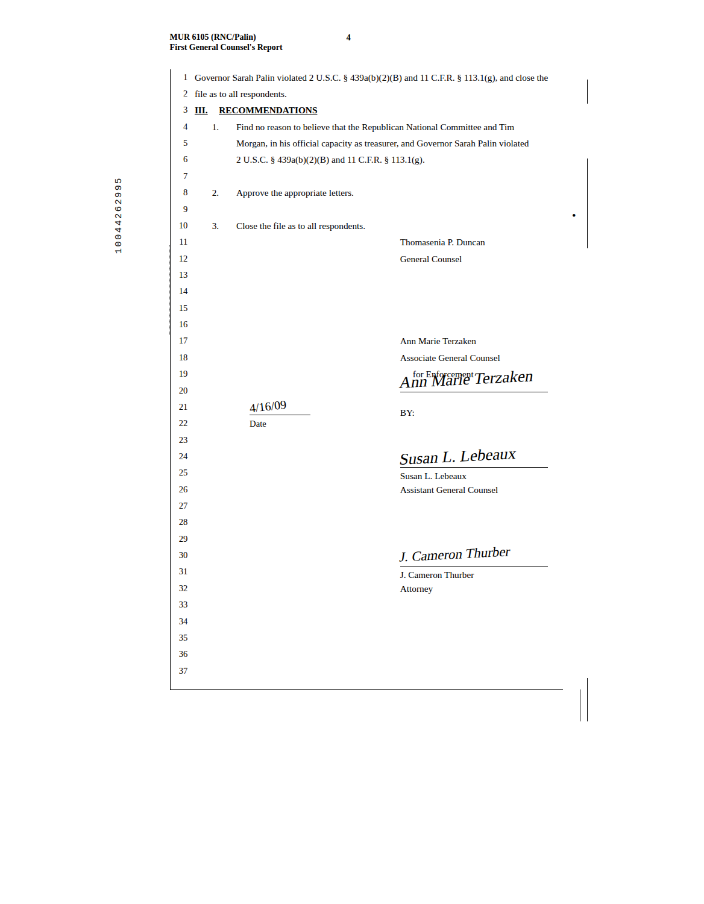10044262995
MUR 6105 (RNC/Palin)
First General Counsel's Report
4
Governor Sarah Palin violated 2 U.S.C. § 439a(b)(2)(B) and 11 C.F.R. § 113.1(g), and close the
file as to all respondents.
III. RECOMMENDATIONS
1. Find no reason to believe that the Republican National Committee and Tim
Morgan, in his official capacity as treasurer, and Governor Sarah Palin violated
2 U.S.C. § 439a(b)(2)(B) and 11 C.F.R. § 113.1(g).
2. Approve the appropriate letters.
3. Close the file as to all respondents.
Thomasenia P. Duncan
General Counsel
4/16/09
Date
BY: Ann Marie Terzaken
Ann Marie Terzaken
Associate General Counsel
for Enforcement
Susan L. Lebeaux
Susan L. Lebeaux
Assistant General Counsel
J. Cameron Thurber
J. Cameron Thurber
Attorney
•